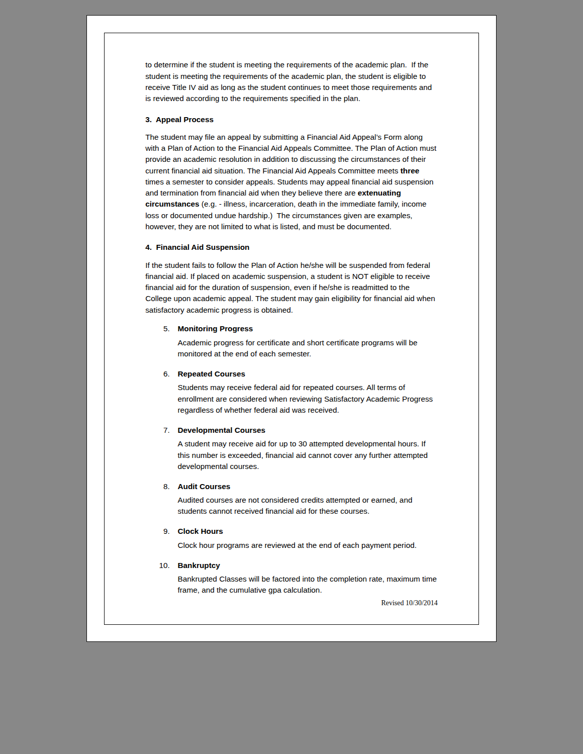to determine if the student is meeting the requirements of the academic plan. If the student is meeting the requirements of the academic plan, the student is eligible to receive Title IV aid as long as the student continues to meet those requirements and is reviewed according to the requirements specified in the plan.
3. Appeal Process
The student may file an appeal by submitting a Financial Aid Appeal’s Form along with a Plan of Action to the Financial Aid Appeals Committee. The Plan of Action must provide an academic resolution in addition to discussing the circumstances of their current financial aid situation. The Financial Aid Appeals Committee meets three times a semester to consider appeals. Students may appeal financial aid suspension and termination from financial aid when they believe there are extenuating circumstances (e.g. - illness, incarceration, death in the immediate family, income loss or documented undue hardship.) The circumstances given are examples, however, they are not limited to what is listed, and must be documented.
4. Financial Aid Suspension
If the student fails to follow the Plan of Action he/she will be suspended from federal financial aid. If placed on academic suspension, a student is NOT eligible to receive financial aid for the duration of suspension, even if he/she is readmitted to the College upon academic appeal. The student may gain eligibility for financial aid when satisfactory academic progress is obtained.
Monitoring Progress
Academic progress for certificate and short certificate programs will be monitored at the end of each semester.
Repeated Courses
Students may receive federal aid for repeated courses. All terms of enrollment are considered when reviewing Satisfactory Academic Progress regardless of whether federal aid was received.
Developmental Courses
A student may receive aid for up to 30 attempted developmental hours. If this number is exceeded, financial aid cannot cover any further attempted developmental courses.
Audit Courses
Audited courses are not considered credits attempted or earned, and students cannot received financial aid for these courses.
Clock Hours
Clock hour programs are reviewed at the end of each payment period.
Bankruptcy
Bankrupted Classes will be factored into the completion rate, maximum time frame, and the cumulative gpa calculation.
Revised 10/30/2014